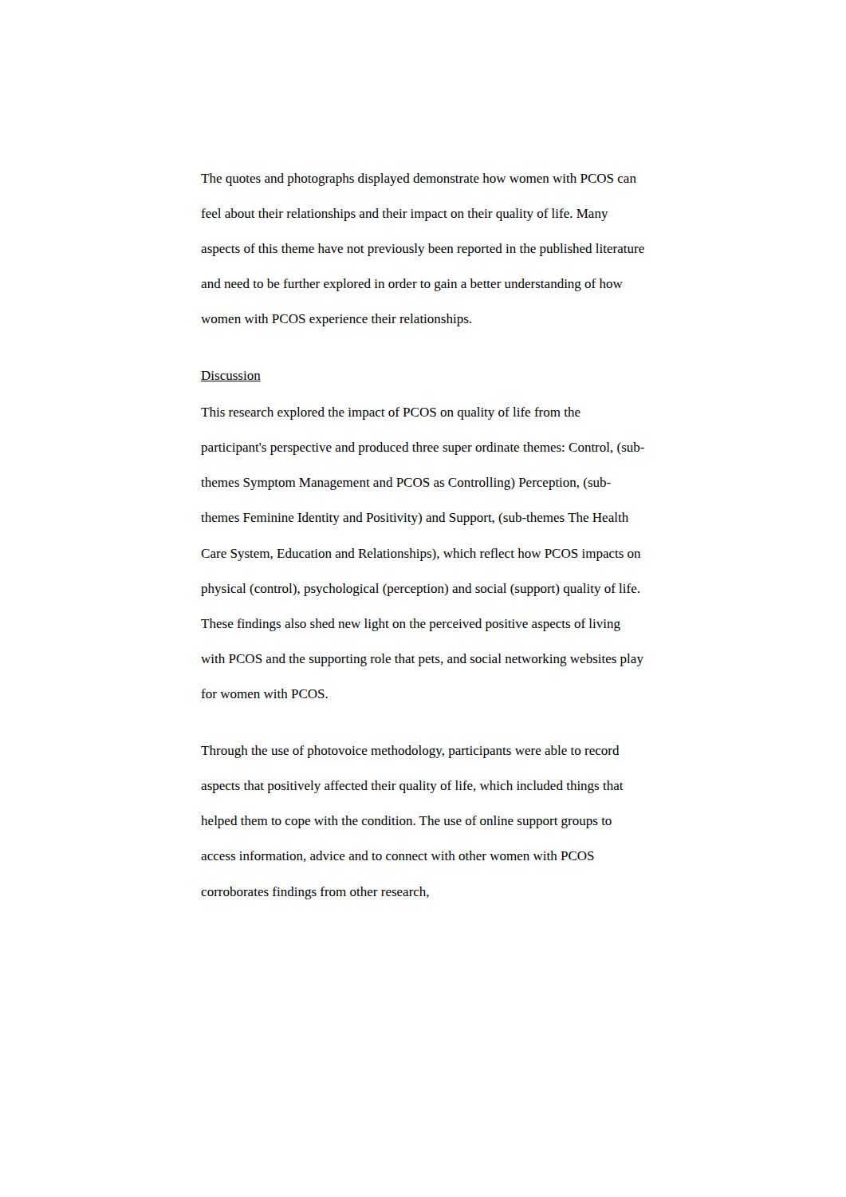The quotes and photographs displayed demonstrate how women with PCOS can feel about their relationships and their impact on their quality of life. Many aspects of this theme have not previously been reported in the published literature and need to be further explored in order to gain a better understanding of how women with PCOS experience their relationships.
Discussion
This research explored the impact of PCOS on quality of life from the participant's perspective and produced three super ordinate themes: Control, (sub-themes Symptom Management and PCOS as Controlling) Perception, (sub-themes Feminine Identity and Positivity) and Support, (sub-themes The Health Care System, Education and Relationships), which reflect how PCOS impacts on physical (control), psychological (perception) and social (support) quality of life. These findings also shed new light on the perceived positive aspects of living with PCOS and the supporting role that pets, and social networking websites play for women with PCOS.
Through the use of photovoice methodology, participants were able to record aspects that positively affected their quality of life, which included things that helped them to cope with the condition. The use of online support groups to access information, advice and to connect with other women with PCOS corroborates findings from other research,